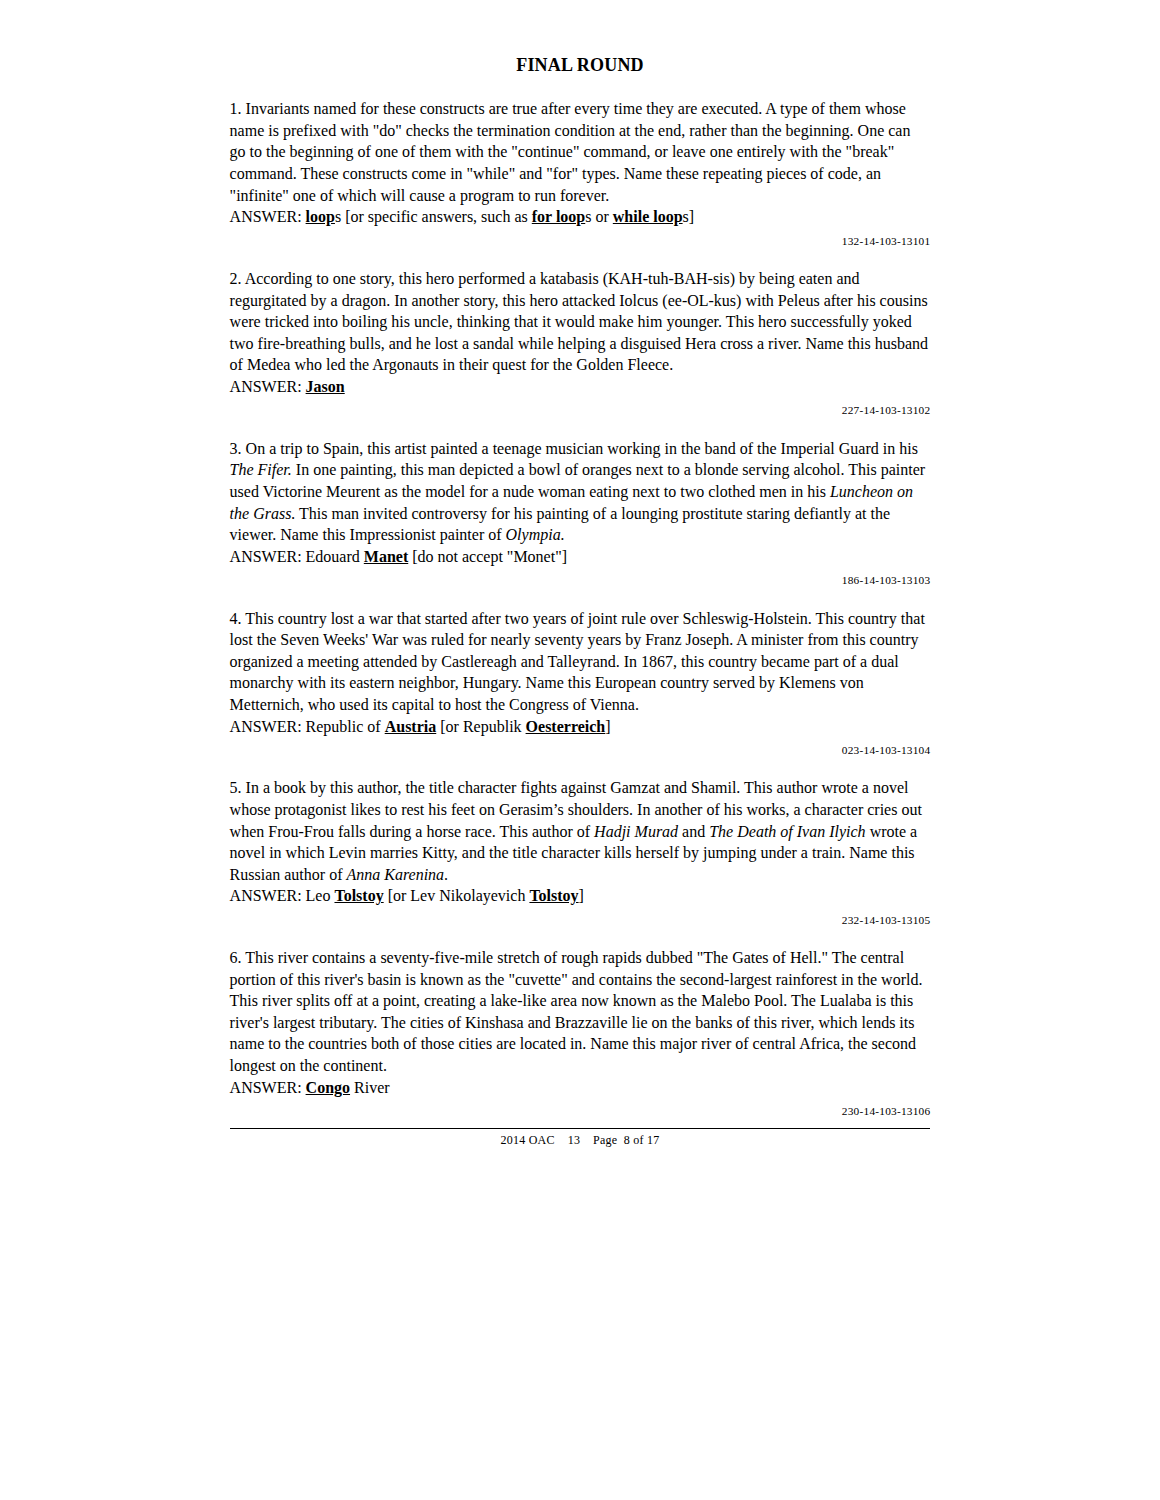FINAL ROUND
1. Invariants named for these constructs are true after every time they are executed. A type of them whose name is prefixed with "do" checks the termination condition at the end, rather than the beginning. One can go to the beginning of one of them with the "continue" command, or leave one entirely with the "break" command. These constructs come in "while" and "for" types. Name these repeating pieces of code, an "infinite" one of which will cause a program to run forever.
ANSWER: loops [or specific answers, such as for loops or while loops]
132-14-103-13101
2. According to one story, this hero performed a katabasis (KAH-tuh-BAH-sis) by being eaten and regurgitated by a dragon. In another story, this hero attacked Iolcus (ee-OL-kus) with Peleus after his cousins were tricked into boiling his uncle, thinking that it would make him younger. This hero successfully yoked two fire-breathing bulls, and he lost a sandal while helping a disguised Hera cross a river. Name this husband of Medea who led the Argonauts in their quest for the Golden Fleece.
ANSWER: Jason
227-14-103-13102
3. On a trip to Spain, this artist painted a teenage musician working in the band of the Imperial Guard in his The Fifer. In one painting, this man depicted a bowl of oranges next to a blonde serving alcohol. This painter used Victorine Meurent as the model for a nude woman eating next to two clothed men in his Luncheon on the Grass. This man invited controversy for his painting of a lounging prostitute staring defiantly at the viewer. Name this Impressionist painter of Olympia.
ANSWER: Edouard Manet [do not accept "Monet"]
186-14-103-13103
4. This country lost a war that started after two years of joint rule over Schleswig-Holstein. This country that lost the Seven Weeks' War was ruled for nearly seventy years by Franz Joseph. A minister from this country organized a meeting attended by Castlereagh and Talleyrand. In 1867, this country became part of a dual monarchy with its eastern neighbor, Hungary. Name this European country served by Klemens von Metternich, who used its capital to host the Congress of Vienna.
ANSWER: Republic of Austria [or Republik Oesterreich]
023-14-103-13104
5. In a book by this author, the title character fights against Gamzat and Shamil. This author wrote a novel whose protagonist likes to rest his feet on Gerasim’s shoulders. In another of his works, a character cries out when Frou-Frou falls during a horse race. This author of Hadji Murad and The Death of Ivan Ilyich wrote a novel in which Levin marries Kitty, and the title character kills herself by jumping under a train. Name this Russian author of Anna Karenina.
ANSWER: Leo Tolstoy [or Lev Nikolayevich Tolstoy]
232-14-103-13105
6. This river contains a seventy-five-mile stretch of rough rapids dubbed "The Gates of Hell." The central portion of this river's basin is known as the "cuvette" and contains the second-largest rainforest in the world. This river splits off at a point, creating a lake-like area now known as the Malebo Pool. The Lualaba is this river's largest tributary. The cities of Kinshasa and Brazzaville lie on the banks of this river, which lends its name to the countries both of those cities are located in. Name this major river of central Africa, the second longest on the continent.
ANSWER: Congo River
230-14-103-13106
2014 OAC 13 Page 8 of 17